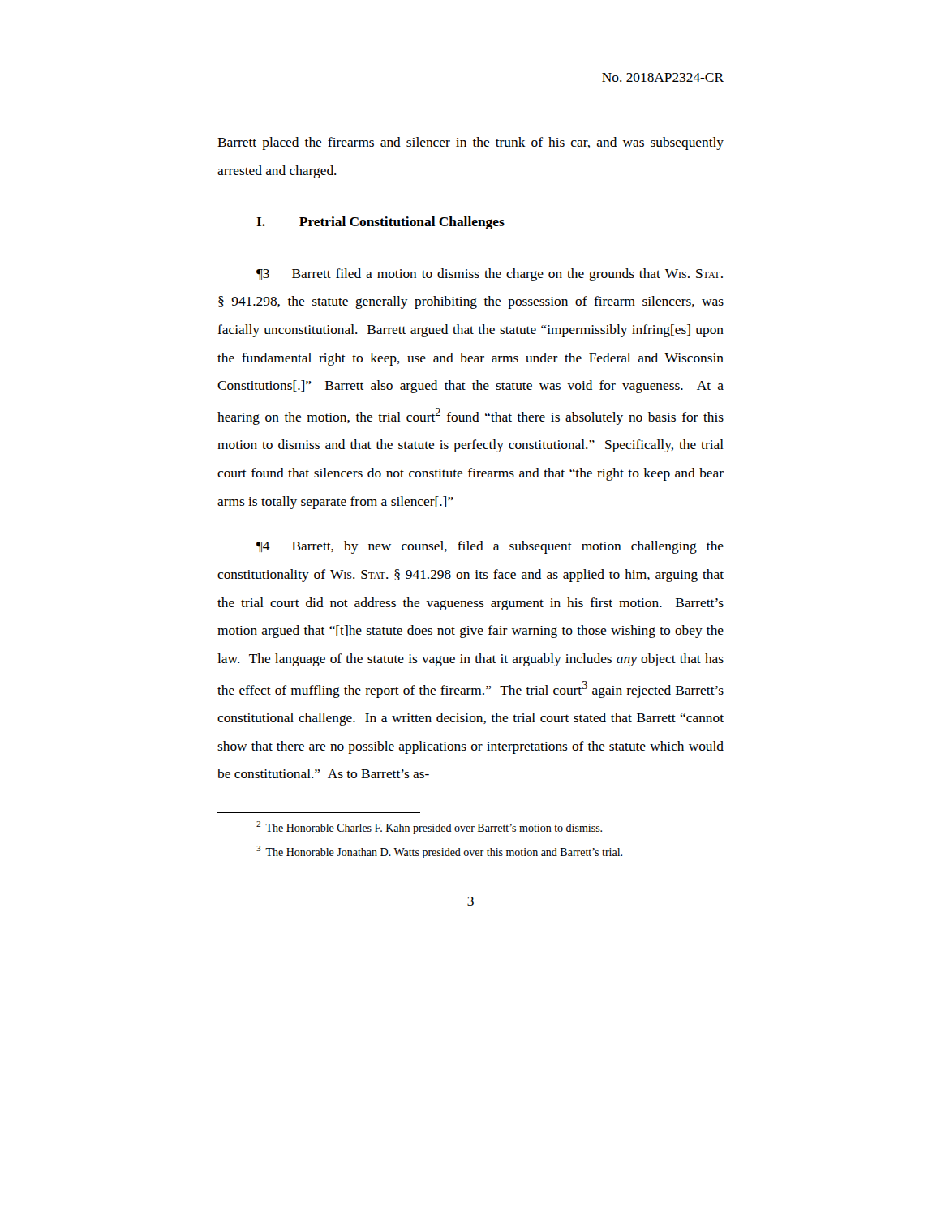No. 2018AP2324-CR
Barrett placed the firearms and silencer in the trunk of his car, and was subsequently arrested and charged.
I. Pretrial Constitutional Challenges
¶3 Barrett filed a motion to dismiss the charge on the grounds that Wis. Stat. § 941.298, the statute generally prohibiting the possession of firearm silencers, was facially unconstitutional. Barrett argued that the statute “impermissibly infring[es] upon the fundamental right to keep, use and bear arms under the Federal and Wisconsin Constitutions[.]” Barrett also argued that the statute was void for vagueness. At a hearing on the motion, the trial court2 found “that there is absolutely no basis for this motion to dismiss and that the statute is perfectly constitutional.” Specifically, the trial court found that silencers do not constitute firearms and that “the right to keep and bear arms is totally separate from a silencer[.]”
¶4 Barrett, by new counsel, filed a subsequent motion challenging the constitutionality of Wis. Stat. § 941.298 on its face and as applied to him, arguing that the trial court did not address the vagueness argument in his first motion. Barrett’s motion argued that “[t]he statute does not give fair warning to those wishing to obey the law. The language of the statute is vague in that it arguably includes any object that has the effect of muffling the report of the firearm.” The trial court3 again rejected Barrett’s constitutional challenge. In a written decision, the trial court stated that Barrett “cannot show that there are no possible applications or interpretations of the statute which would be constitutional.” As to Barrett’s as-
2The Honorable Charles F. Kahn presided over Barrett’s motion to dismiss.
3The Honorable Jonathan D. Watts presided over this motion and Barrett’s trial.
3